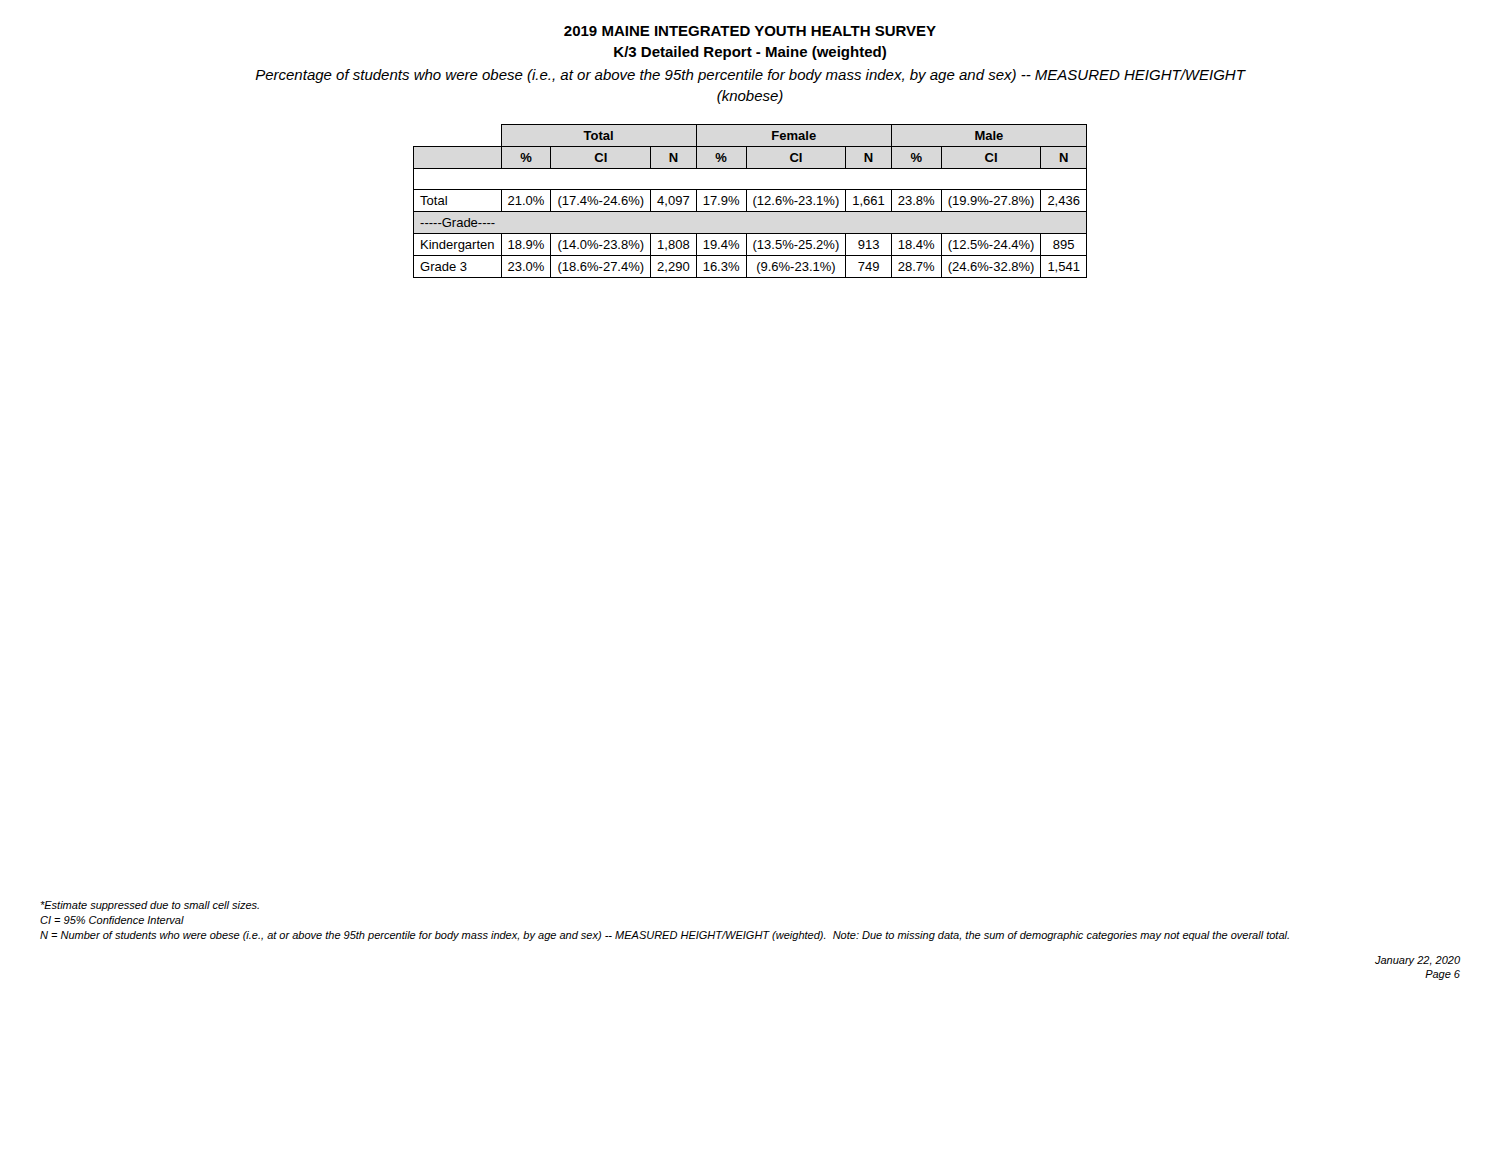2019 MAINE INTEGRATED YOUTH HEALTH SURVEY
K/3 Detailed Report - Maine (weighted)
Percentage of students who were obese (i.e., at or above the 95th percentile for body mass index, by age and sex) -- MEASURED HEIGHT/WEIGHT
(knobese)
| | Total | Female | Male |
| --- | --- | --- | --- |
| | % | CI | N | % | CI | N | % | CI | N |
| Total | 21.0% | (17.4%-24.6%) | 4,097 | 17.9% | (12.6%-23.1%) | 1,661 | 23.8% | (19.9%-27.8%) | 2,436 |
| -----Grade---- |
| Kindergarten | 18.9% | (14.0%-23.8%) | 1,808 | 19.4% | (13.5%-25.2%) | 913 | 18.4% | (12.5%-24.4%) | 895 |
| Grade 3 | 23.0% | (18.6%-27.4%) | 2,290 | 16.3% | (9.6%-23.1%) | 749 | 28.7% | (24.6%-32.8%) | 1,541 |
*Estimate suppressed due to small cell sizes.
CI = 95% Confidence Interval
N = Number of students who were obese (i.e., at or above the 95th percentile for body mass index, by age and sex) -- MEASURED HEIGHT/WEIGHT (weighted). Note: Due to missing data, the sum of demographic categories may not equal the overall total.
January 22, 2020
Page 6